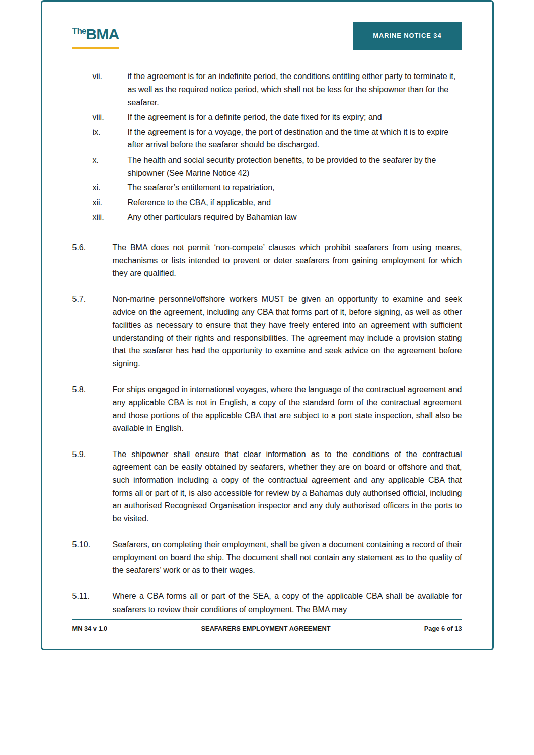The BMA
MARINE NOTICE 34
vii. if the agreement is for an indefinite period, the conditions entitling either party to terminate it, as well as the required notice period, which shall not be less for the shipowner than for the seafarer.
viii. If the agreement is for a definite period, the date fixed for its expiry; and
ix. If the agreement is for a voyage, the port of destination and the time at which it is to expire after arrival before the seafarer should be discharged.
x. The health and social security protection benefits, to be provided to the seafarer by the shipowner (See Marine Notice 42)
xi. The seafarer’s entitlement to repatriation,
xii. Reference to the CBA, if applicable, and
xiii. Any other particulars required by Bahamian law
5.6.
The BMA does not permit ‘non-compete’ clauses which prohibit seafarers from using means, mechanisms or lists intended to prevent or deter seafarers from gaining employment for which they are qualified.
5.7.
Non-marine personnel/offshore workers MUST be given an opportunity to examine and seek advice on the agreement, including any CBA that forms part of it, before signing, as well as other facilities as necessary to ensure that they have freely entered into an agreement with sufficient understanding of their rights and responsibilities. The agreement may include a provision stating that the seafarer has had the opportunity to examine and seek advice on the agreement before signing.
5.8.
For ships engaged in international voyages, where the language of the contractual agreement and any applicable CBA is not in English, a copy of the standard form of the contractual agreement and those portions of the applicable CBA that are subject to a port state inspection, shall also be available in English.
5.9.
The shipowner shall ensure that clear information as to the conditions of the contractual agreement can be easily obtained by seafarers, whether they are on board or offshore and that, such information including a copy of the contractual agreement and any applicable CBA that forms all or part of it, is also accessible for review by a Bahamas duly authorised official, including an authorised Recognised Organisation inspector and any duly authorised officers in the ports to be visited.
5.10.
Seafarers, on completing their employment, shall be given a document containing a record of their employment on board the ship. The document shall not contain any statement as to the quality of the seafarers’ work or as to their wages.
5.11.
Where a CBA forms all or part of the SEA, a copy of the applicable CBA shall be available for seafarers to review their conditions of employment. The BMA may
MN 34 v 1.0
SEAFARERS EMPLOYMENT AGREEMENT
Page 6 of 13